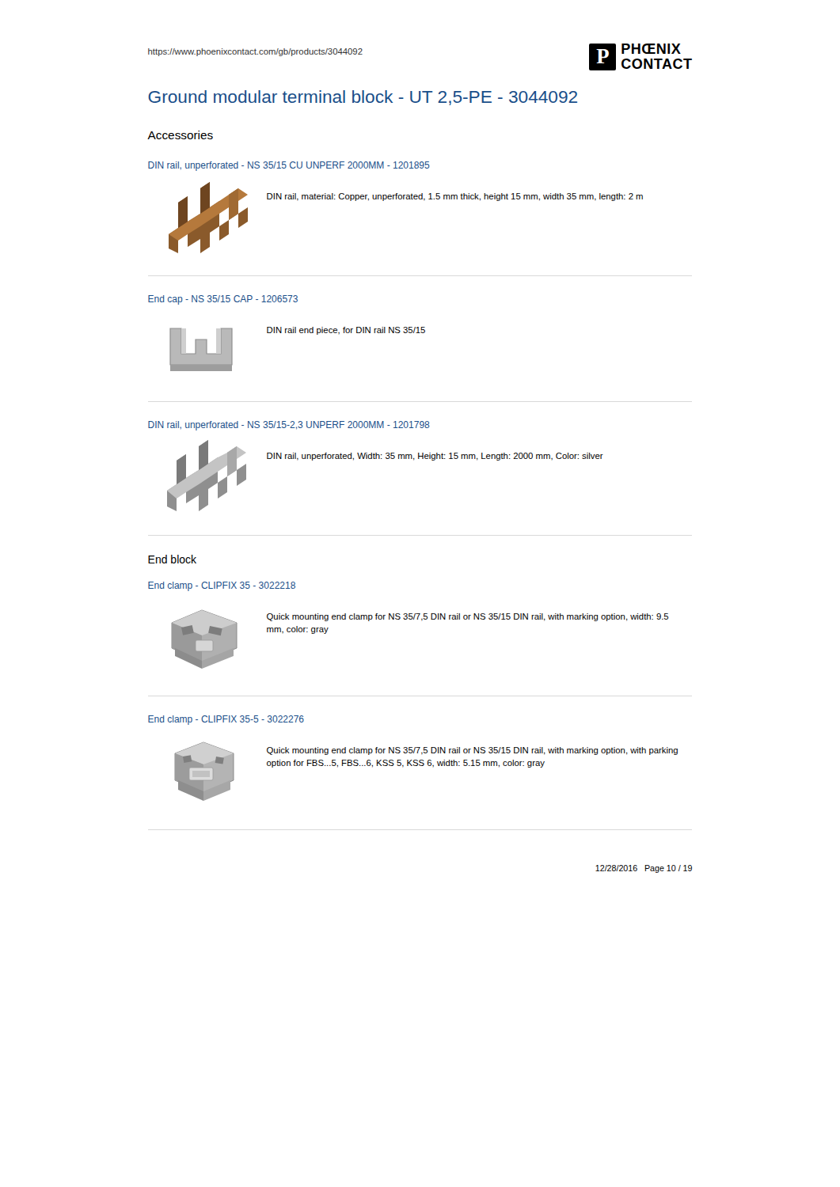https://www.phoenixcontact.com/gb/products/3044092
P
PHŒNIX
CONTACT
Ground modular terminal block - UT 2,5-PE - 3044092
Accessories
DIN rail, unperforated - NS 35/15 CU UNPERF 2000MM - 1201895
DIN rail, material: Copper, unperforated, 1.5 mm thick, height 15 mm, width 35 mm, length: 2 m
End cap - NS 35/15 CAP - 1206573
DIN rail end piece, for DIN rail NS 35/15
DIN rail, unperforated - NS 35/15-2,3 UNPERF 2000MM - 1201798
DIN rail, unperforated, Width: 35 mm, Height: 15 mm, Length: 2000 mm, Color: silver
End block
End clamp - CLIPFIX 35 - 3022218
Quick mounting end clamp for NS 35/7,5 DIN rail or NS 35/15 DIN rail, with marking option, width: 9.5 mm, color: gray
End clamp - CLIPFIX 35-5 - 3022276
Quick mounting end clamp for NS 35/7,5 DIN rail or NS 35/15 DIN rail, with marking option, with parking option for FBS...5, FBS...6, KSS 5, KSS 6, width: 5.15 mm, color: gray
12/28/2016 Page 10 / 19